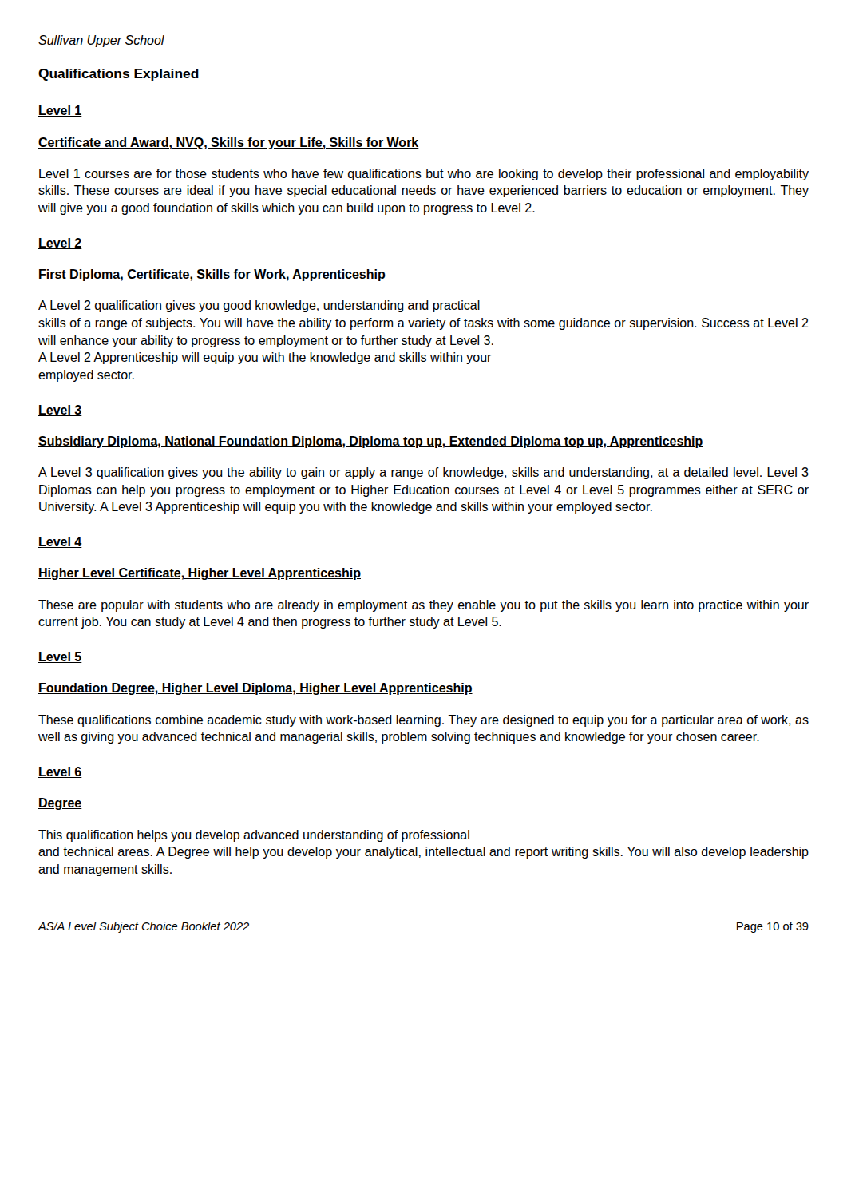Sullivan Upper School
Qualifications Explained
Level 1
Certificate and Award, NVQ, Skills for your Life, Skills for Work
Level 1 courses are for those students who have few qualifications but who are looking to develop their professional and employability skills. These courses are ideal if you have special educational needs or have experienced barriers to education or employment. They will give you a good foundation of skills which you can build upon to progress to Level 2.
Level 2
First Diploma, Certificate, Skills for Work, Apprenticeship
A Level 2 qualification gives you good knowledge, understanding and practical
skills of a range of subjects. You will have the ability to perform a variety of tasks with some guidance or supervision. Success at Level 2 will enhance your ability to progress to employment or to further study at Level 3.
A Level 2 Apprenticeship will equip you with the knowledge and skills within your
employed sector.
Level 3
Subsidiary Diploma, National Foundation Diploma, Diploma top up, Extended Diploma top up, Apprenticeship
A Level 3 qualification gives you the ability to gain or apply a range of knowledge, skills and understanding, at a detailed level. Level 3 Diplomas can help you progress to employment or to Higher Education courses at Level 4 or Level 5 programmes either at SERC or University. A Level 3 Apprenticeship will equip you with the knowledge and skills within your employed sector.
Level 4
Higher Level Certificate, Higher Level Apprenticeship
These are popular with students who are already in employment as they enable you to put the skills you learn into practice within your current job. You can study at Level 4 and then progress to further study at Level 5.
Level 5
Foundation Degree, Higher Level Diploma, Higher Level Apprenticeship
These qualifications combine academic study with work-based learning. They are designed to equip you for a particular area of work, as well as giving you advanced technical and managerial skills, problem solving techniques and knowledge for your chosen career.
Level 6
Degree
This qualification helps you develop advanced understanding of professional
and technical areas. A Degree will help you develop your analytical, intellectual and report writing skills. You will also develop leadership and management skills.
AS/A Level Subject Choice Booklet 2022 Page 10 of 39